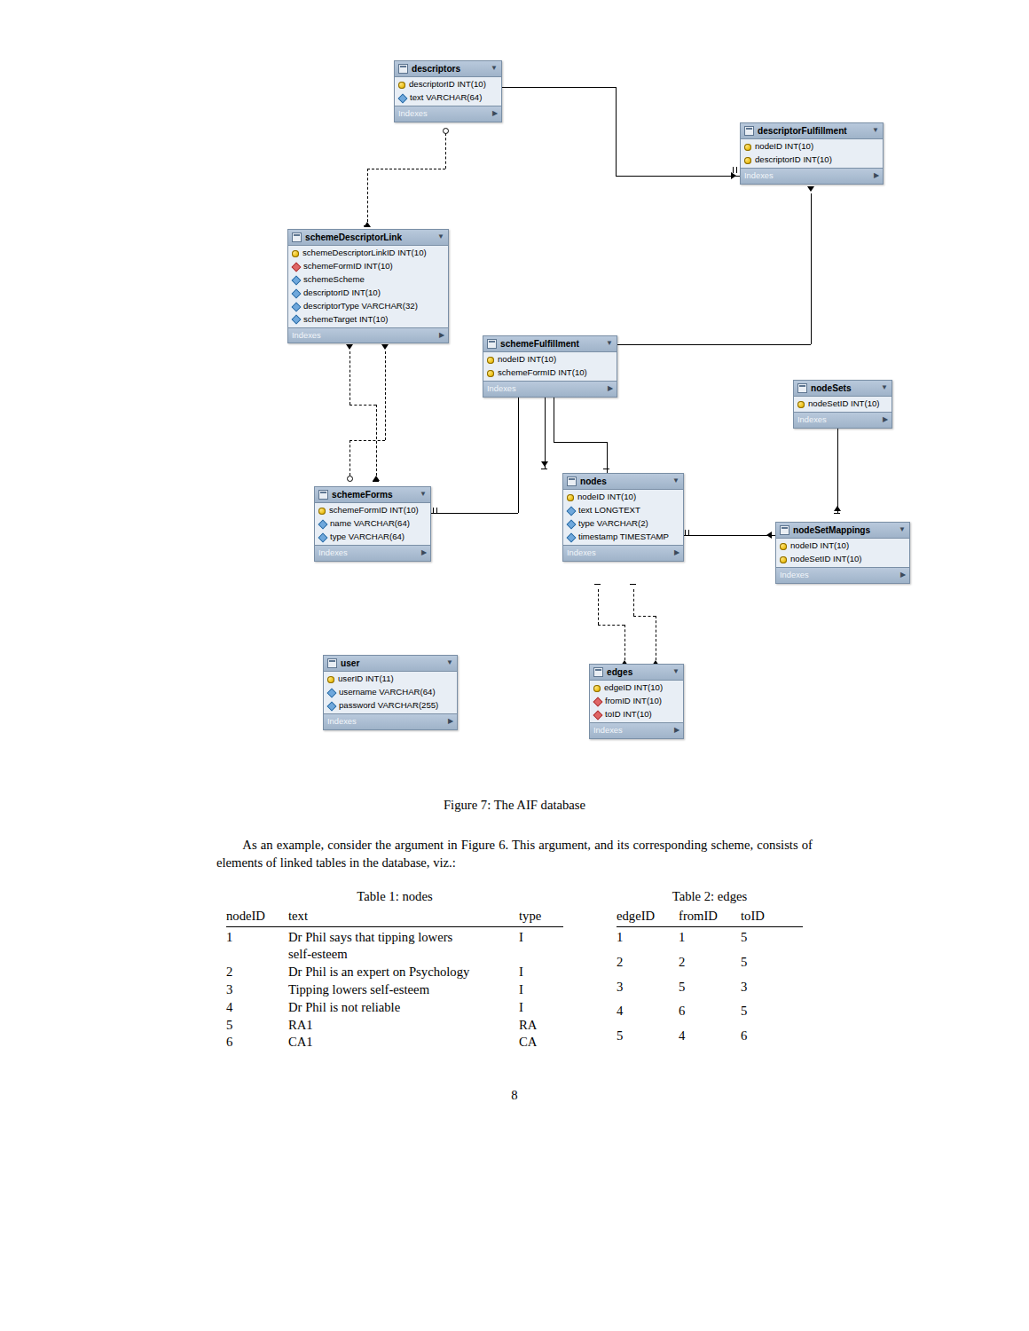descriptors▼
descriptorID INT(10)
text VARCHAR(64)
Indexes▶
descriptorFulfillment▼
nodeID INT(10)
descriptorID INT(10)
Indexes▶
schemeDescriptorLink▼
schemeDescriptorLinkID INT(10)
schemeFormID INT(10)
schemeScheme
descriptorID INT(10)
descriptorType VARCHAR(32)
schemeTarget INT(10)
Indexes▶
schemeFulfillment▼
nodeID INT(10)
schemeFormID INT(10)
Indexes▶
nodeSets▼
nodeSetID INT(10)
Indexes▶
schemeForms▼
schemeFormID INT(10)
name VARCHAR(64)
type VARCHAR(64)
Indexes▶
nodes▼
nodeID INT(10)
text LONGTEXT
type VARCHAR(2)
timestamp TIMESTAMP
Indexes▶
nodeSetMappings▼
nodeID INT(10)
nodeSetID INT(10)
Indexes▶
user▼
userID INT(11)
username VARCHAR(64)
password VARCHAR(255)
Indexes▶
edges▼
edgeID INT(10)
fromID INT(10)
toID INT(10)
Indexes▶
Figure 7: The AIF database
As an example, consider the argument in Figure 6. This argument, and its corresponding scheme, consists of elements of linked tables in the database, viz.:
Table 1: nodes
| nodeID | text | type |
| --- | --- | --- |
| 1 | Dr Phil says that tipping lowers self-esteem | I |
| 2 | Dr Phil is an expert on Psychology | I |
| 3 | Tipping lowers self-esteem | I |
| 4 | Dr Phil is not reliable | I |
| 5 | RA1 | RA |
| 6 | CA1 | CA |
Table 2: edges
| edgeID | fromID | toID |
| --- | --- | --- |
| 1 | 1 | 5 |
| 2 | 2 | 5 |
| 3 | 5 | 3 |
| 4 | 6 | 5 |
| 5 | 4 | 6 |
8